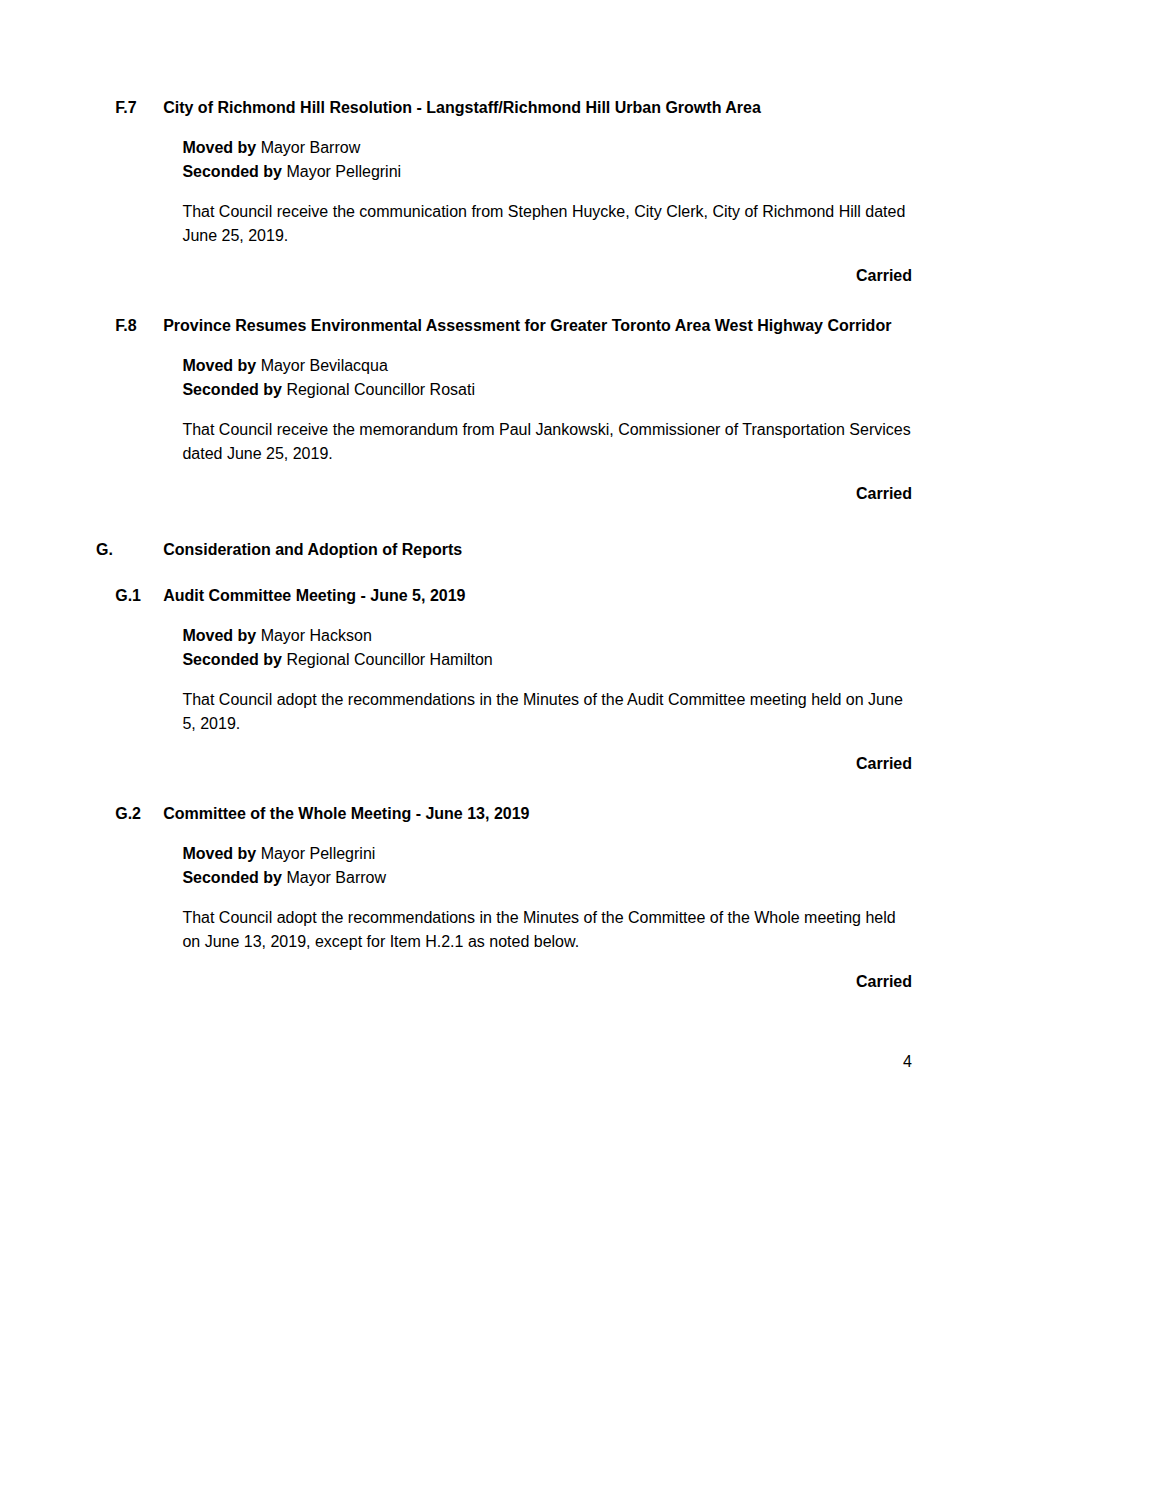F.7
City of Richmond Hill Resolution - Langstaff/Richmond Hill Urban Growth Area
Moved by Mayor Barrow
Seconded by Mayor Pellegrini
That Council receive the communication from Stephen Huycke, City Clerk, City of Richmond Hill dated June 25, 2019.
Carried
F.8
Province Resumes Environmental Assessment for Greater Toronto Area West Highway Corridor
Moved by Mayor Bevilacqua
Seconded by Regional Councillor Rosati
That Council receive the memorandum from Paul Jankowski, Commissioner of Transportation Services dated June 25, 2019.
Carried
G.
Consideration and Adoption of Reports
G.1
Audit Committee Meeting - June 5, 2019
Moved by Mayor Hackson
Seconded by Regional Councillor Hamilton
That Council adopt the recommendations in the Minutes of the Audit Committee meeting held on June 5, 2019.
Carried
G.2
Committee of the Whole Meeting - June 13, 2019
Moved by Mayor Pellegrini
Seconded by Mayor Barrow
That Council adopt the recommendations in the Minutes of the Committee of the Whole meeting held on June 13, 2019, except for Item H.2.1 as noted below.
Carried
4